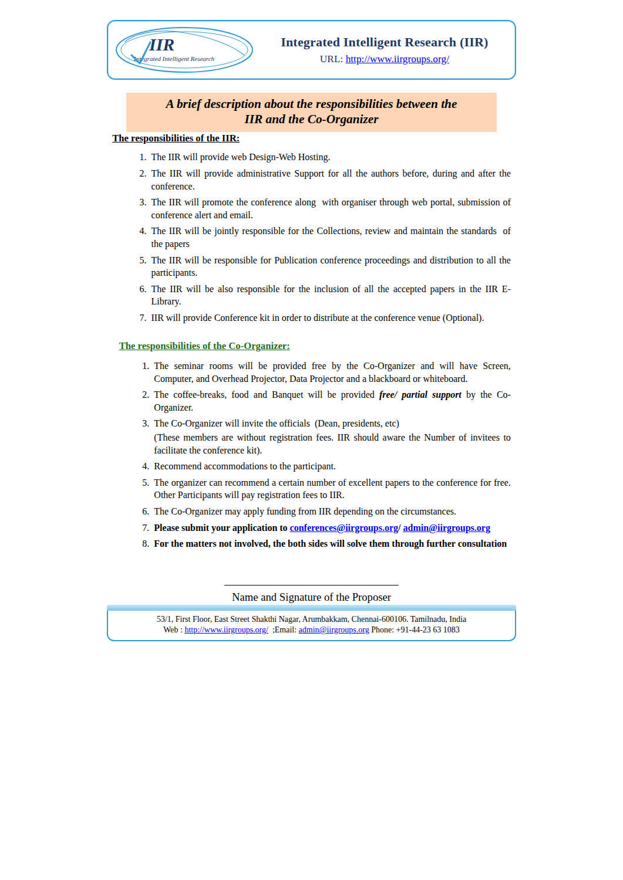IIR Integrated Intelligent Research
Integrated Intelligent Research (IIR)
URL: http://www.iirgroups.org/
A brief description about the responsibilities between the
IIR and the Co-Organizer
The responsibilities of the IIR:
The IIR will provide web Design-Web Hosting.
The IIR will provide administrative Support for all the authors before, during and after the conference.
The IIR will promote the conference along with organiser through web portal, submission of conference alert and email.
The IIR will be jointly responsible for the Collections, review and maintain the standards of the papers
The IIR will be responsible for Publication conference proceedings and distribution to all the participants.
The IIR will be also responsible for the inclusion of all the accepted papers in the IIR E-Library.
IIR will provide Conference kit in order to distribute at the conference venue (Optional).
The responsibilities of the Co-Organizer:
The seminar rooms will be provided free by the Co-Organizer and will have Screen, Computer, and Overhead Projector, Data Projector and a blackboard or whiteboard.
The coffee-breaks, food and Banquet will be provided free/ partial support by the Co-Organizer.
The Co-Organizer will invite the officials (Dean, presidents, etc) (These members are without registration fees. IIR should aware the Number of invitees to facilitate the conference kit).
Recommend accommodations to the participant.
The organizer can recommend a certain number of excellent papers to the conference for free. Other Participants will pay registration fees to IIR.
The Co-Organizer may apply funding from IIR depending on the circumstances.
Please submit your application to conferences@iirgroups.org/ admin@iirgroups.org
For the matters not involved, the both sides will solve them through further consultation
Name and Signature of the Proposer
Email : Contact no:
53/1, First Floor, East Street Shakthi Nagar, Arumbakkam, Chennai-600106. Tamilnadu, India
Web : http://www.iirgroups.org/ ;Email: admin@iirgroups.org Phone: +91-44-23 63 1083